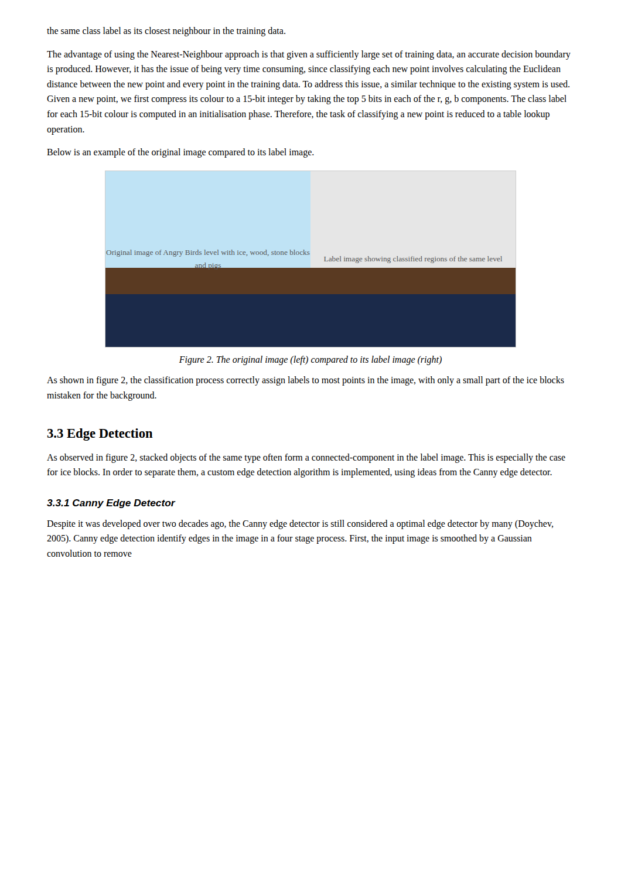the same class label as its closest neighbour in the training data.
The advantage of using the Nearest-Neighbour approach is that given a sufficiently large set of training data, an accurate decision boundary is produced. However, it has the issue of being very time consuming, since classifying each new point involves calculating the Euclidean distance between the new point and every point in the training data. To address this issue, a similar technique to the existing system is used. Given a new point, we first compress its colour to a 15-bit integer by taking the top 5 bits in each of the r, g, b components. The class label for each 15-bit colour is computed in an initialisation phase. Therefore, the task of classifying a new point is reduced to a table lookup operation.
Below is an example of the original image compared to its label image.
Original image of Angry Birds level with ice, wood, stone blocks and pigs
Label image showing classified regions of the same level
Figure 2. The original image (left) compared to its label image (right)
As shown in figure 2, the classification process correctly assign labels to most points in the image, with only a small part of the ice blocks mistaken for the background.
3.3 Edge Detection
As observed in figure 2, stacked objects of the same type often form a connected-component in the label image. This is especially the case for ice blocks. In order to separate them, a custom edge detection algorithm is implemented, using ideas from the Canny edge detector.
3.3.1 Canny Edge Detector
Despite it was developed over two decades ago, the Canny edge detector is still considered a optimal edge detector by many (Doychev, 2005). Canny edge detection identify edges in the image in a four stage process. First, the input image is smoothed by a Gaussian convolution to remove